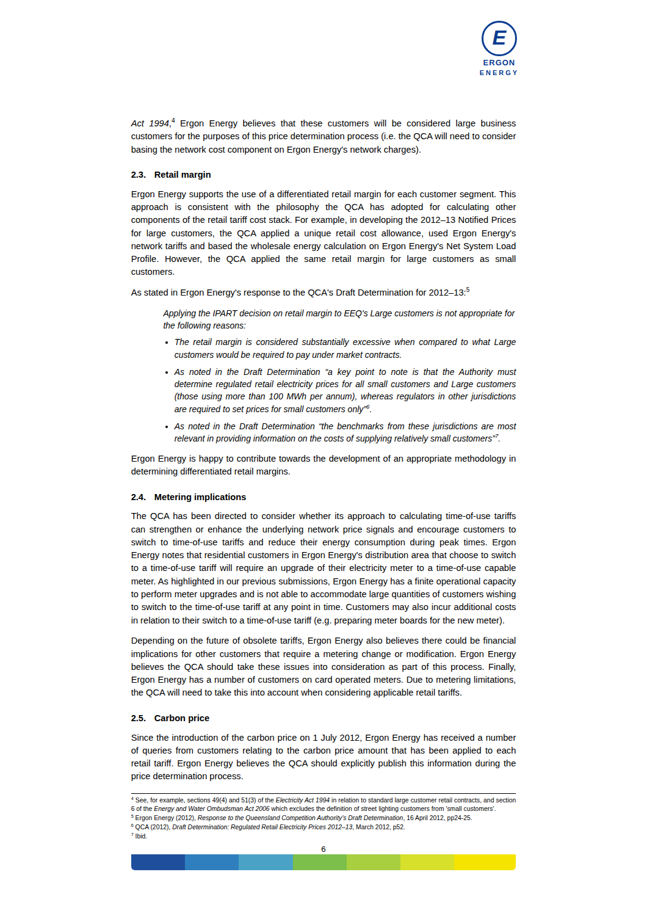E
ERGONENERGY
Act 1994,4 Ergon Energy believes that these customers will be considered large business customers for the purposes of this price determination process (i.e. the QCA will need to consider basing the network cost component on Ergon Energy's network charges).
2.3. Retail margin
Ergon Energy supports the use of a differentiated retail margin for each customer segment. This approach is consistent with the philosophy the QCA has adopted for calculating other components of the retail tariff cost stack. For example, in developing the 2012–13 Notified Prices for large customers, the QCA applied a unique retail cost allowance, used Ergon Energy's network tariffs and based the wholesale energy calculation on Ergon Energy's Net System Load Profile. However, the QCA applied the same retail margin for large customers as small customers.
As stated in Ergon Energy's response to the QCA's Draft Determination for 2012–13:5
Applying the IPART decision on retail margin to EEQ's Large customers is not appropriate for the following reasons:
The retail margin is considered substantially excessive when compared to what Large customers would be required to pay under market contracts.
As noted in the Draft Determination “a key point to note is that the Authority must determine regulated retail electricity prices for all small customers and Large customers (those using more than 100 MWh per annum), whereas regulators in other jurisdictions are required to set prices for small customers only”6.
As noted in the Draft Determination “the benchmarks from these jurisdictions are most relevant in providing information on the costs of supplying relatively small customers”7.
Ergon Energy is happy to contribute towards the development of an appropriate methodology in determining differentiated retail margins.
2.4. Metering implications
The QCA has been directed to consider whether its approach to calculating time-of-use tariffs can strengthen or enhance the underlying network price signals and encourage customers to switch to time-of-use tariffs and reduce their energy consumption during peak times. Ergon Energy notes that residential customers in Ergon Energy's distribution area that choose to switch to a time-of-use tariff will require an upgrade of their electricity meter to a time-of-use capable meter. As highlighted in our previous submissions, Ergon Energy has a finite operational capacity to perform meter upgrades and is not able to accommodate large quantities of customers wishing to switch to the time-of-use tariff at any point in time. Customers may also incur additional costs in relation to their switch to a time-of-use tariff (e.g. preparing meter boards for the new meter).
Depending on the future of obsolete tariffs, Ergon Energy also believes there could be financial implications for other customers that require a metering change or modification. Ergon Energy believes the QCA should take these issues into consideration as part of this process. Finally, Ergon Energy has a number of customers on card operated meters. Due to metering limitations, the QCA will need to take this into account when considering applicable retail tariffs.
2.5. Carbon price
Since the introduction of the carbon price on 1 July 2012, Ergon Energy has received a number of queries from customers relating to the carbon price amount that has been applied to each retail tariff. Ergon Energy believes the QCA should explicitly publish this information during the price determination process.
4 See, for example, sections 49(4) and 51(3) of the Electricity Act 1994 in relation to standard large customer retail contracts, and section 6 of the Energy and Water Ombudsman Act 2006 which excludes the definition of street lighting customers from 'small customers'.
5 Ergon Energy (2012), Response to the Queensland Competition Authority's Draft Determination, 16 April 2012, pp24-25.
6 QCA (2012), Draft Determination: Regulated Retail Electricity Prices 2012–13, March 2012, p52.
7 Ibid.
6